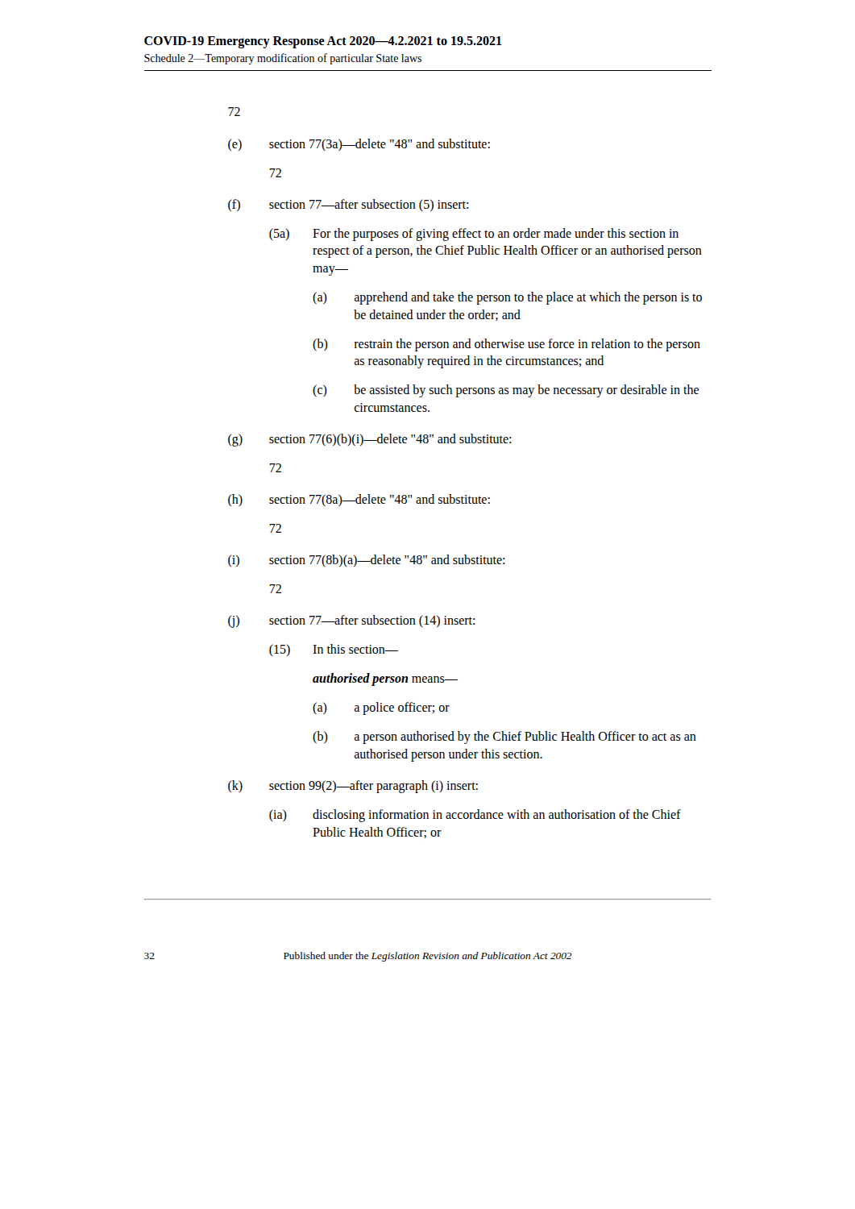COVID-19 Emergency Response Act 2020—4.2.2021 to 19.5.2021
Schedule 2—Temporary modification of particular State laws
72
(e)
section 77(3a)—delete "48" and substitute:
72
(f)
section 77—after subsection (5) insert:
(5a)
For the purposes of giving effect to an order made under this section in respect of a person, the Chief Public Health Officer or an authorised person may—
(a)
apprehend and take the person to the place at which the person is to be detained under the order; and
(b)
restrain the person and otherwise use force in relation to the person as reasonably required in the circumstances; and
(c)
be assisted by such persons as may be necessary or desirable in the circumstances.
(g)
section 77(6)(b)(i)—delete "48" and substitute:
72
(h)
section 77(8a)—delete "48" and substitute:
72
(i)
section 77(8b)(a)—delete "48" and substitute:
72
(j)
section 77—after subsection (14) insert:
(15)
In this section—
authorised person means—
(a)
a police officer; or
(b)
a person authorised by the Chief Public Health Officer to act as an authorised person under this section.
(k)
section 99(2)—after paragraph (i) insert:
(ia)
disclosing information in accordance with an authorisation of the Chief Public Health Officer; or
32
Published under the Legislation Revision and Publication Act 2002